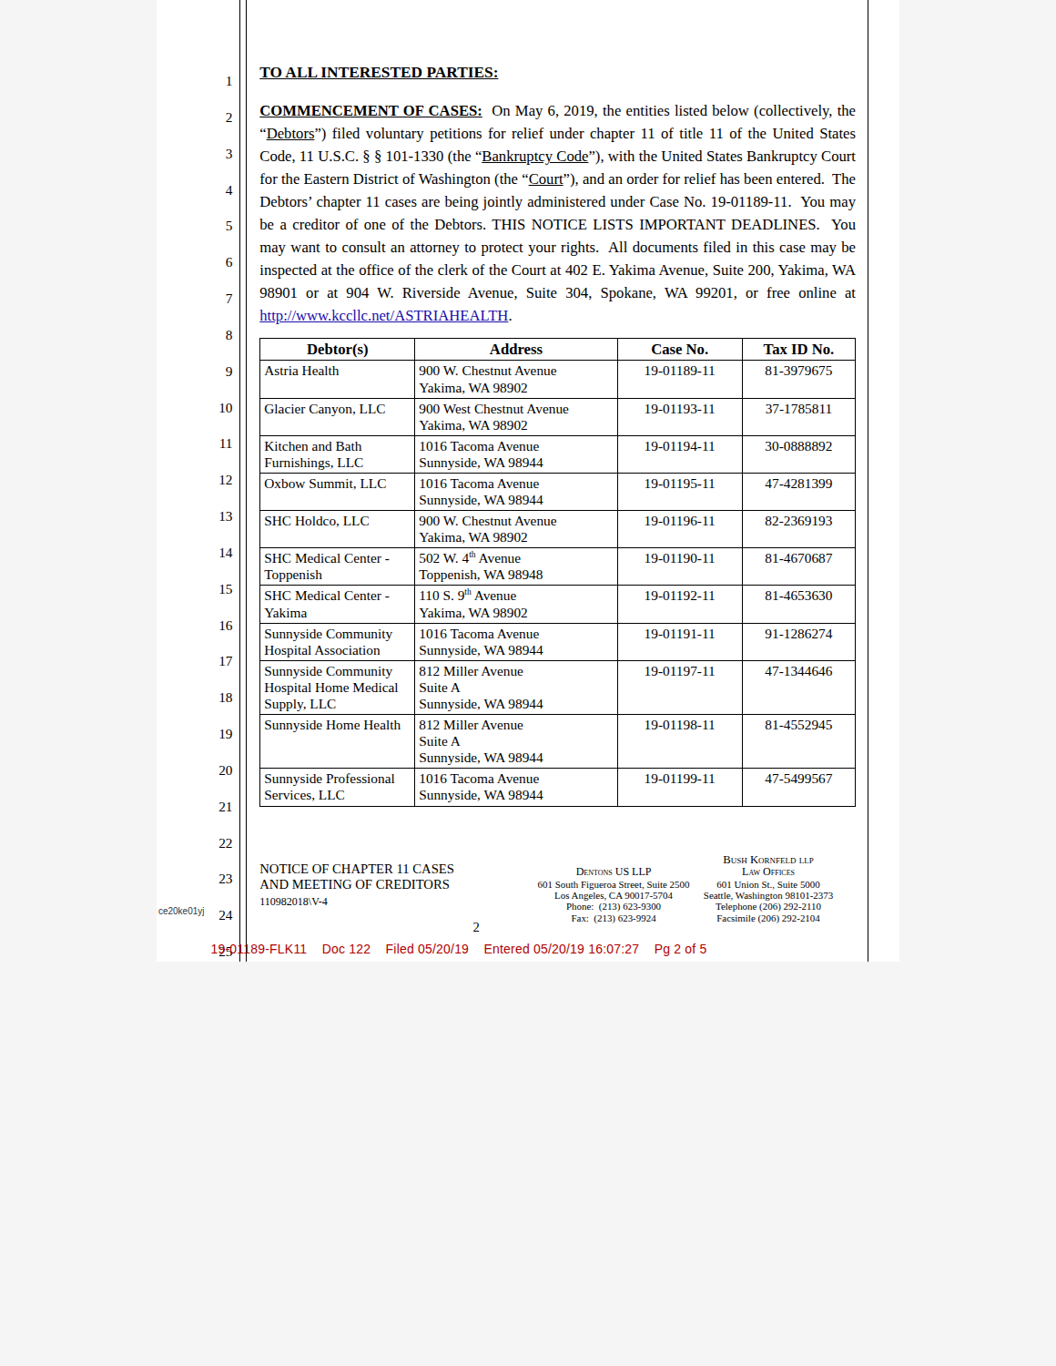1
2
3
4
5
6
7
8
9
10
11
12
13
14
15
16
17
18
19
20
21
22
23
24
25
26
27
28
TO ALL INTERESTED PARTIES:
COMMENCEMENT OF CASES: On May 6, 2019, the entities listed below (collectively, the “Debtors”) filed voluntary petitions for relief under chapter 11 of title 11 of the United States Code, 11 U.S.C. § § 101-1330 (the “Bankruptcy Code”), with the United States Bankruptcy Court for the Eastern District of Washington (the “Court”), and an order for relief has been entered. The Debtors’ chapter 11 cases are being jointly administered under Case No. 19-01189-11. You may be a creditor of one of the Debtors. THIS NOTICE LISTS IMPORTANT DEADLINES. You may want to consult an attorney to protect your rights. All documents filed in this case may be inspected at the office of the clerk of the Court at 402 E. Yakima Avenue, Suite 200, Yakima, WA 98901 or at 904 W. Riverside Avenue, Suite 304, Spokane, WA 99201, or free online at http://www.kccllc.net/ASTRIAHEALTH.
| Debtor(s) | Address | Case No. | Tax ID No. |
| --- | --- | --- | --- |
| Astria Health | 900 W. Chestnut Avenue Yakima, WA 98902 | 19-01189-11 | 81-3979675 |
| Glacier Canyon, LLC | 900 West Chestnut Avenue Yakima, WA 98902 | 19-01193-11 | 37-1785811 |
| Kitchen and Bath Furnishings, LLC | 1016 Tacoma Avenue Sunnyside, WA 98944 | 19-01194-11 | 30-0888892 |
| Oxbow Summit, LLC | 1016 Tacoma Avenue Sunnyside, WA 98944 | 19-01195-11 | 47-4281399 |
| SHC Holdco, LLC | 900 W. Chestnut Avenue Yakima, WA 98902 | 19-01196-11 | 82-2369193 |
| SHC Medical Center - Toppenish | 502 W. 4 th Avenue Toppenish, WA 98948 | 19-01190-11 | 81-4670687 |
| SHC Medical Center - Yakima | 110 S. 9 th Avenue Yakima, WA 98902 | 19-01192-11 | 81-4653630 |
| Sunnyside Community Hospital Association | 1016 Tacoma Avenue Sunnyside, WA 98944 | 19-01191-11 | 91-1286274 |
| Sunnyside Community Hospital Home Medical Supply, LLC | 812 Miller Avenue Suite A Sunnyside, WA 98944 | 19-01197-11 | 47-1344646 |
| Sunnyside Home Health | 812 Miller Avenue Suite A Sunnyside, WA 98944 | 19-01198-11 | 81-4552945 |
| Sunnyside Professional Services, LLC | 1016 Tacoma Avenue Sunnyside, WA 98944 | 19-01199-11 | 47-5499567 |
NOTICE OF CHAPTER 11 CASES
AND MEETING OF CREDITORS
110982018\V-4
Dentons US LLP
601 South Figueroa Street, Suite 2500
Los Angeles, CA 90017-5704
Phone: (213) 623-9300
Fax: (213) 623-9924
Bush Kornfeld llp
Law Offices
601 Union St., Suite 5000
Seattle, Washington 98101-2373
Telephone (206) 292-2110
Facsimile (206) 292-2104
2
ce20ke01yj
19-01189-FLK11 Doc 122 Filed 05/20/19 Entered 05/20/19 16:07:27 Pg 2 of 5